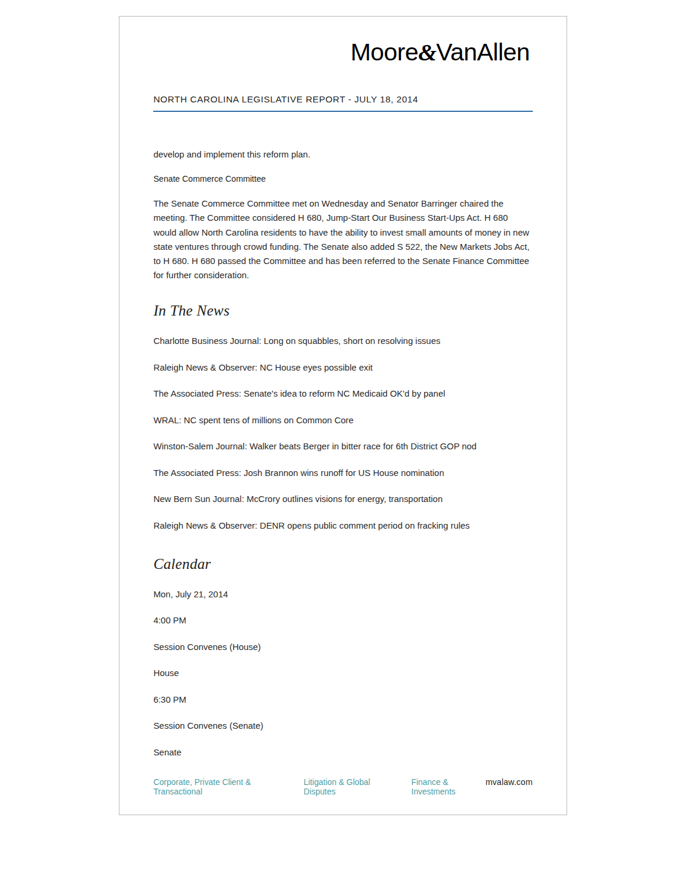Moore&VanAllen
North Carolina Legislative Report - July 18, 2014
develop and implement this reform plan.
Senate Commerce Committee
The Senate Commerce Committee met on Wednesday and Senator Barringer chaired the meeting. The Committee considered H 680, Jump-Start Our Business Start-Ups Act. H 680 would allow North Carolina residents to have the ability to invest small amounts of money in new state ventures through crowd funding. The Senate also added S 522, the New Markets Jobs Act, to H 680. H 680 passed the Committee and has been referred to the Senate Finance Committee for further consideration.
In The News
Charlotte Business Journal: Long on squabbles, short on resolving issues
Raleigh News & Observer: NC House eyes possible exit
The Associated Press: Senate's idea to reform NC Medicaid OK'd by panel
WRAL: NC spent tens of millions on Common Core
Winston-Salem Journal: Walker beats Berger in bitter race for 6th District GOP nod
The Associated Press: Josh Brannon wins runoff for US House nomination
New Bern Sun Journal: McCrory outlines visions for energy, transportation
Raleigh News & Observer: DENR opens public comment period on fracking rules
Calendar
Mon, July 21, 2014
4:00 PM
Session Convenes (House)
House
6:30 PM
Session Convenes (Senate)
Senate
Corporate, Private Client & Transactional Litigation & Global Disputes Finance & Investments
mvalaw.com